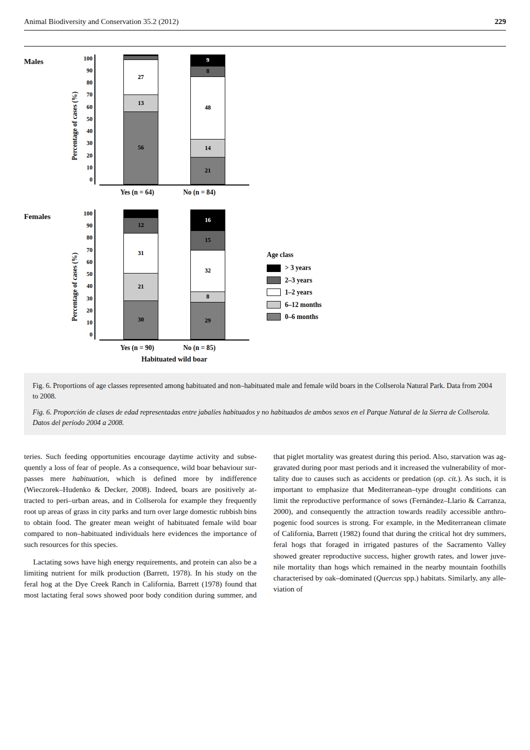Animal Biodiversity and Conservation 35.2 (2012) 229
Males
Percentage of cases (%)
10090807060 50403020100
27
13
56
9
8
48
14
21
Yes (n = 64) No (n = 84)
Females
Percentage of cases (%)
10090807060 50403020100
12
31
21
30
16
15
32
8
29
Yes (n = 90) No (n = 85)
Habituated wild boar
Age class
> 3 years
2–3 years
1–2 years
6–12 months
0–6 months
Fig. 6. Proportions of age classes represented among habituated and non–habituated male and female wild boars in the Collserola Natural Park. Data from 2004 to 2008.
Fig. 6. Proporción de clases de edad representadas entre jabalíes habituados y no habituados de ambos sexos en el Parque Natural de la Sierra de Collserola. Datos del período 2004 a 2008.
teries. Such feeding opportunities encourage daytime activity and subsequently a loss of fear of people. As a consequence, wild boar behaviour surpasses mere habituation, which is defined more by indifference (Wieczorek–Hudenko & Decker, 2008). Indeed, boars are positively attracted to peri–urban areas, and in Collserola for example they frequently root up areas of grass in city parks and turn over large domestic rubbish bins to obtain food. The greater mean weight of habituated female wild boar compared to non–habituated individuals here evidences the importance of such resources for this species.
Lactating sows have high energy requirements, and protein can also be a limiting nutrient for milk production (Barrett, 1978). In his study on the feral hog at the Dye Creek Ranch in California, Barrett (1978) found that most lactating feral sows showed poor body condition during summer, and that piglet mortality was greatest during this period. Also, starvation was aggravated during poor mast periods and it increased the vulnerability of mortality due to causes such as accidents or predation (op. cit.). As such, it is important to emphasize that Mediterranean–type drought conditions can limit the reproductive performance of sows (Fernández–Llario & Carranza, 2000), and consequently the attraction towards readily accessible anthropogenic food sources is strong. For example, in the Mediterranean climate of California, Barrett (1982) found that during the critical hot dry summers, feral hogs that foraged in irrigated pastures of the Sacramento Valley showed greater reproductive success, higher growth rates, and lower juvenile mortality than hogs which remained in the nearby mountain foothills characterised by oak–dominated (Quercus spp.) habitats. Similarly, any alleviation of